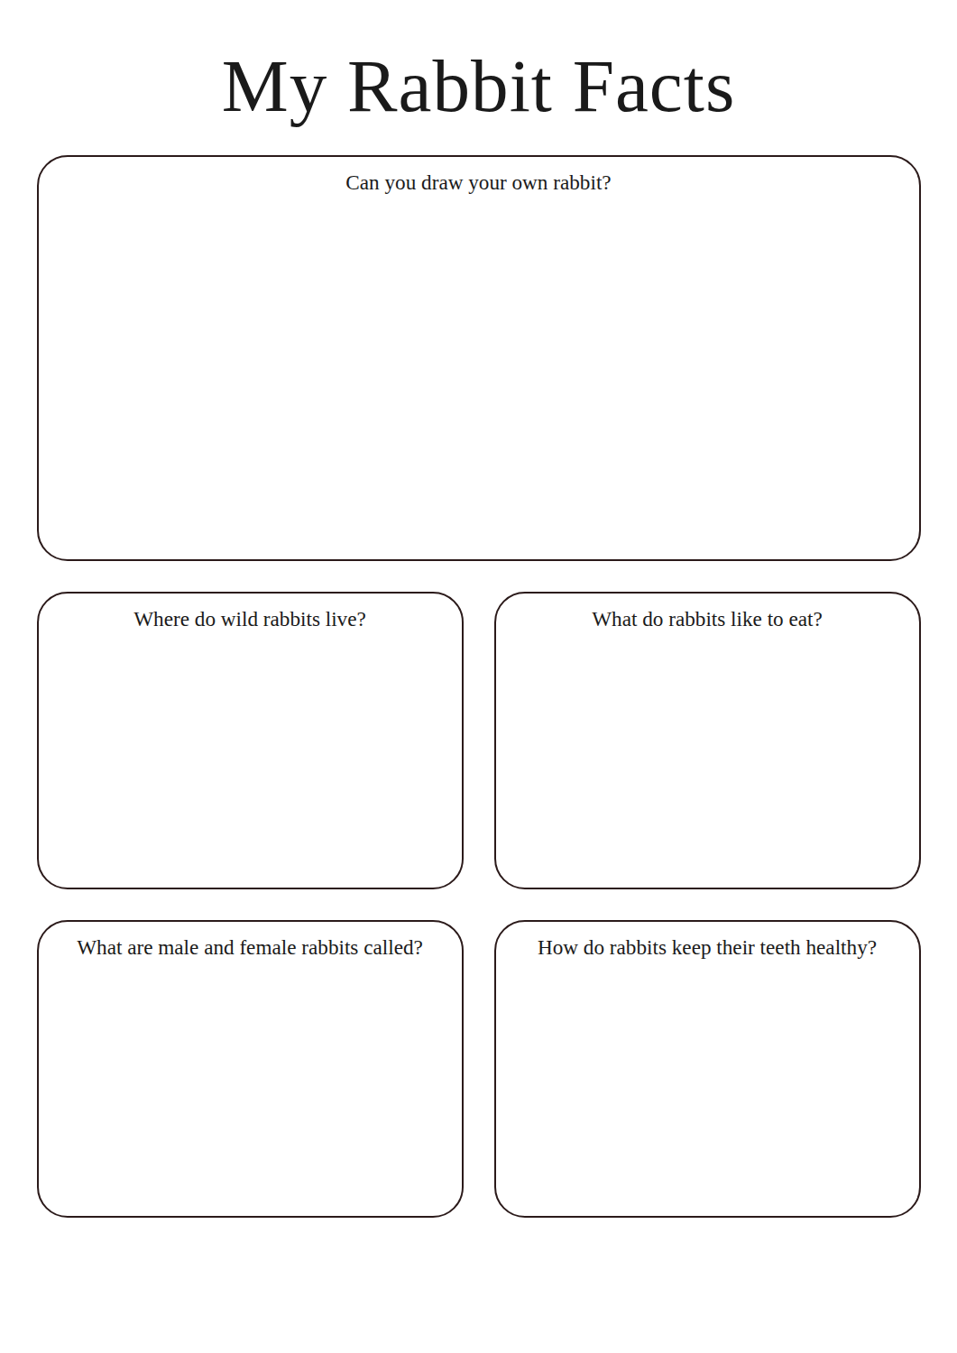My Rabbit Facts
Can you draw your own rabbit?
Where do wild rabbits live?
What do rabbits like to eat?
What are male and female rabbits called?
How do rabbits keep their teeth healthy?